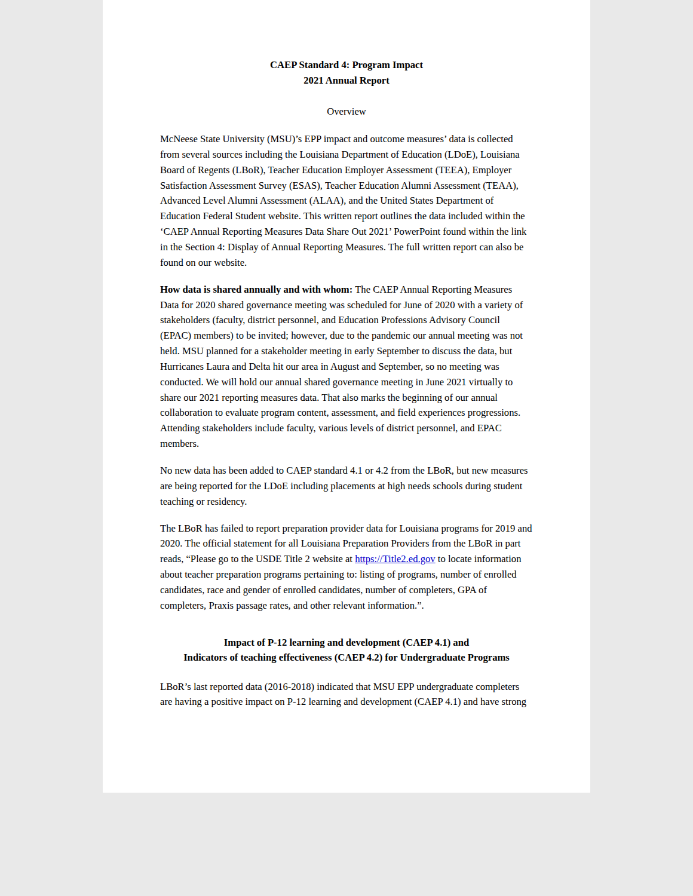CAEP Standard 4: Program Impact 2021 Annual Report
Overview
McNeese State University (MSU)’s EPP impact and outcome measures’ data is collected from several sources including the Louisiana Department of Education (LDoE), Louisiana Board of Regents (LBoR), Teacher Education Employer Assessment (TEEA), Employer Satisfaction Assessment Survey (ESAS), Teacher Education Alumni Assessment (TEAA), Advanced Level Alumni Assessment (ALAA), and the United States Department of Education Federal Student website. This written report outlines the data included within the ‘CAEP Annual Reporting Measures Data Share Out 2021’ PowerPoint found within the link in the Section 4: Display of Annual Reporting Measures. The full written report can also be found on our website.
How data is shared annually and with whom: The CAEP Annual Reporting Measures Data for 2020 shared governance meeting was scheduled for June of 2020 with a variety of stakeholders (faculty, district personnel, and Education Professions Advisory Council (EPAC) members) to be invited; however, due to the pandemic our annual meeting was not held. MSU planned for a stakeholder meeting in early September to discuss the data, but Hurricanes Laura and Delta hit our area in August and September, so no meeting was conducted. We will hold our annual shared governance meeting in June 2021 virtually to share our 2021 reporting measures data. That also marks the beginning of our annual collaboration to evaluate program content, assessment, and field experiences progressions. Attending stakeholders include faculty, various levels of district personnel, and EPAC members.
No new data has been added to CAEP standard 4.1 or 4.2 from the LBoR, but new measures are being reported for the LDoE including placements at high needs schools during student teaching or residency.
The LBoR has failed to report preparation provider data for Louisiana programs for 2019 and 2020. The official statement for all Louisiana Preparation Providers from the LBoR in part reads, “Please go to the USDE Title 2 website at https://Title2.ed.gov to locate information about teacher preparation programs pertaining to: listing of programs, number of enrolled candidates, race and gender of enrolled candidates, number of completers, GPA of completers, Praxis passage rates, and other relevant information.”.
Impact of P-12 learning and development (CAEP 4.1) and Indicators of teaching effectiveness (CAEP 4.2) for Undergraduate Programs
LBoR’s last reported data (2016-2018) indicated that MSU EPP undergraduate completers are having a positive impact on P-12 learning and development (CAEP 4.1) and have strong